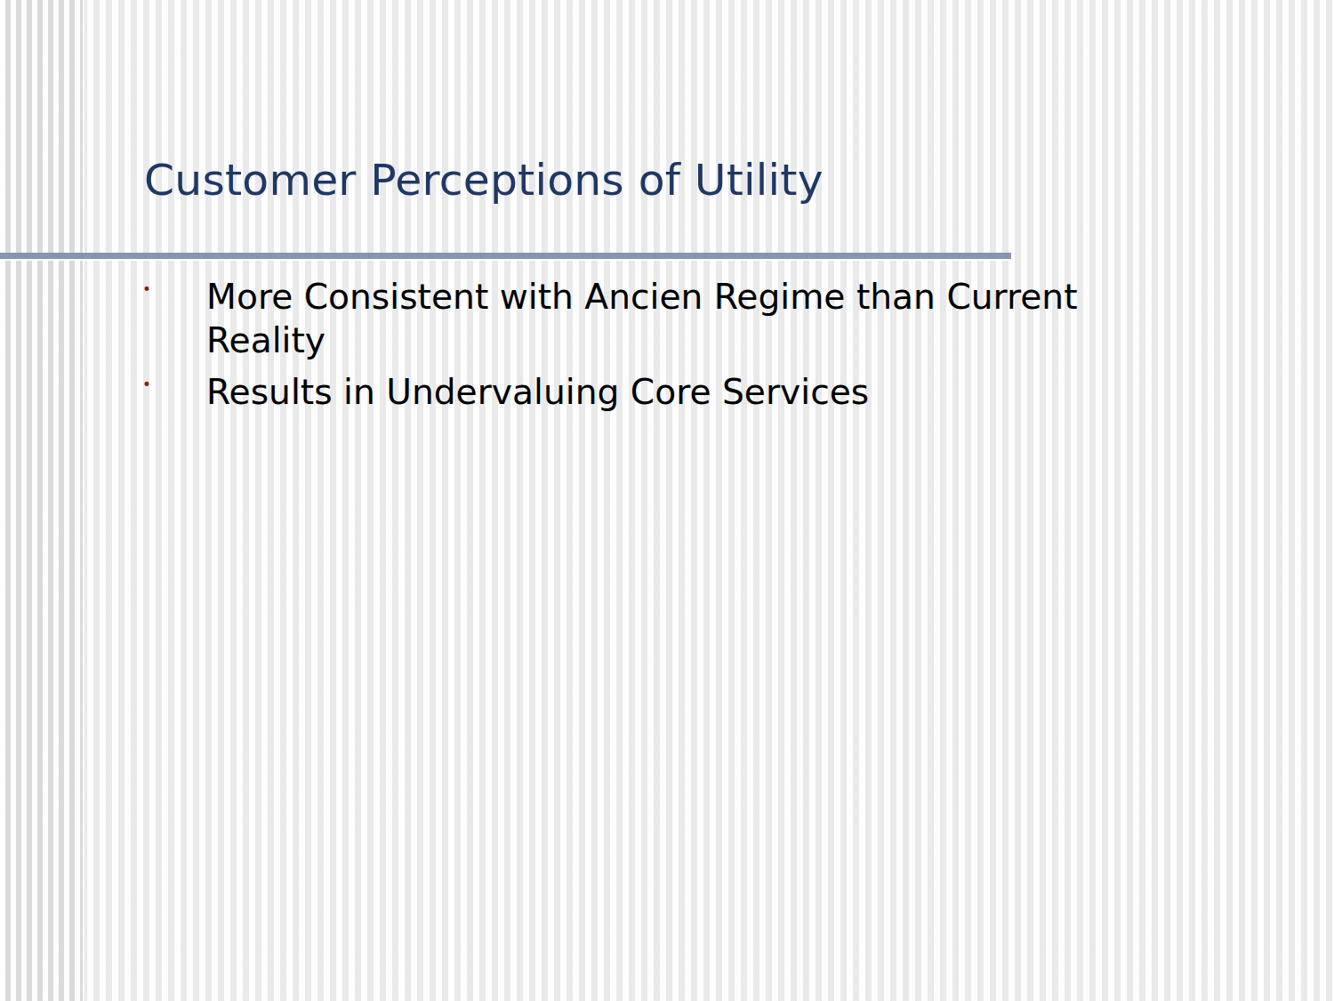Customer Perceptions of Utility
More Consistent with Ancien Regime than Current Reality
Results in Undervaluing Core Services